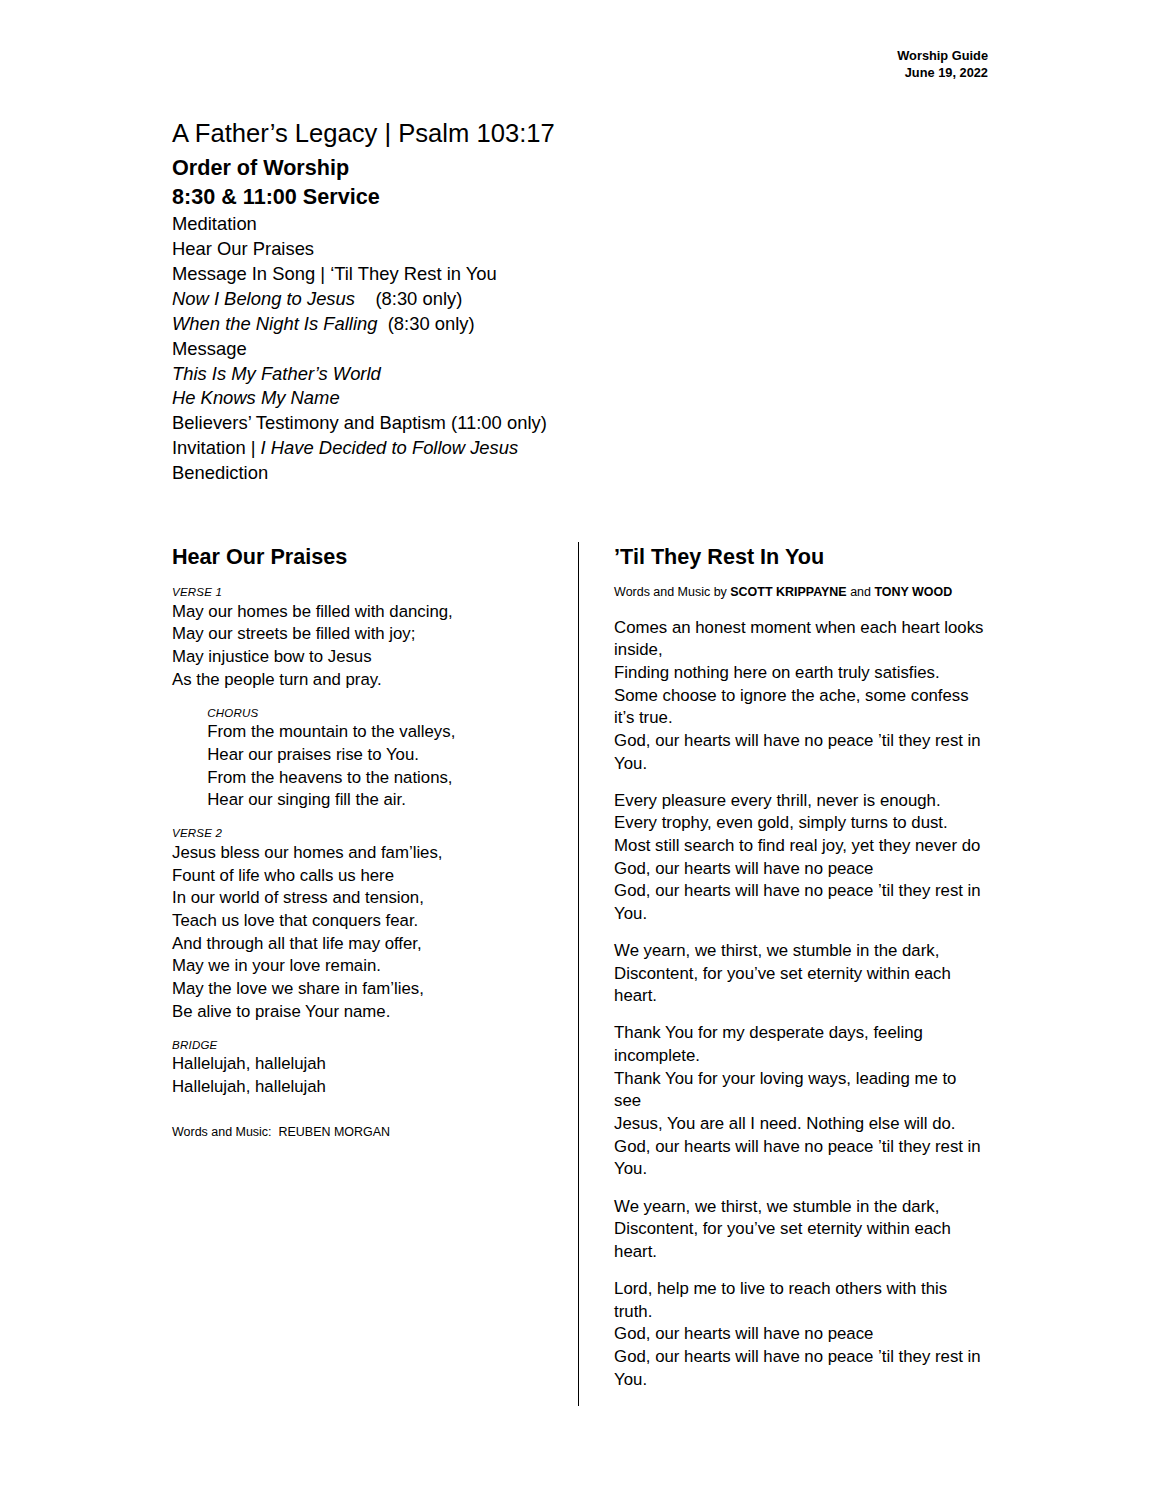Worship Guide
June 19, 2022
A Father’s Legacy | Psalm 103:17
Order of Worship
8:30 & 11:00 Service
Meditation
Hear Our Praises
Message In Song | ‘Til They Rest in You
Now I Belong to Jesus (8:30 only)
When the Night Is Falling (8:30 only)
Message
This Is My Father’s World
He Knows My Name
Believers’ Testimony and Baptism (11:00 only)
Invitation | I Have Decided to Follow Jesus
Benediction
Hear Our Praises
Verse 1
May our homes be filled with dancing,
May our streets be filled with joy;
May injustice bow to Jesus
As the people turn and pray.
Chorus
From the mountain to the valleys,
Hear our praises rise to You.
From the heavens to the nations,
Hear our singing fill the air.
Verse 2
Jesus bless our homes and fam’lies,
Fount of life who calls us here
In our world of stress and tension,
Teach us love that conquers fear.
And through all that life may offer,
May we in your love remain.
May the love we share in fam’lies,
Be alive to praise Your name.
Bridge
Hallelujah, hallelujah
Hallelujah, hallelujah
Words and Music: REUBEN MORGAN
’Til They Rest In You
Words and Music by Scott Krippayne and Tony Wood
Comes an honest moment when each heart looks inside,
Finding nothing here on earth truly satisfies.
Some choose to ignore the ache, some confess it’s true.
God, our hearts will have no peace ’til they rest in You.
Every pleasure every thrill, never is enough.
Every trophy, even gold, simply turns to dust.
Most still search to find real joy, yet they never do
God, our hearts will have no peace
God, our hearts will have no peace ’til they rest in You.
We yearn, we thirst, we stumble in the dark,
Discontent, for you’ve set eternity within each heart.
Thank You for my desperate days, feeling incomplete.
Thank You for your loving ways, leading me to see
Jesus, You are all I need. Nothing else will do.
God, our hearts will have no peace ’til they rest in You.
We yearn, we thirst, we stumble in the dark,
Discontent, for you’ve set eternity within each heart.
Lord, help me to live to reach others with this truth.
God, our hearts will have no peace
God, our hearts will have no peace ’til they rest in You.